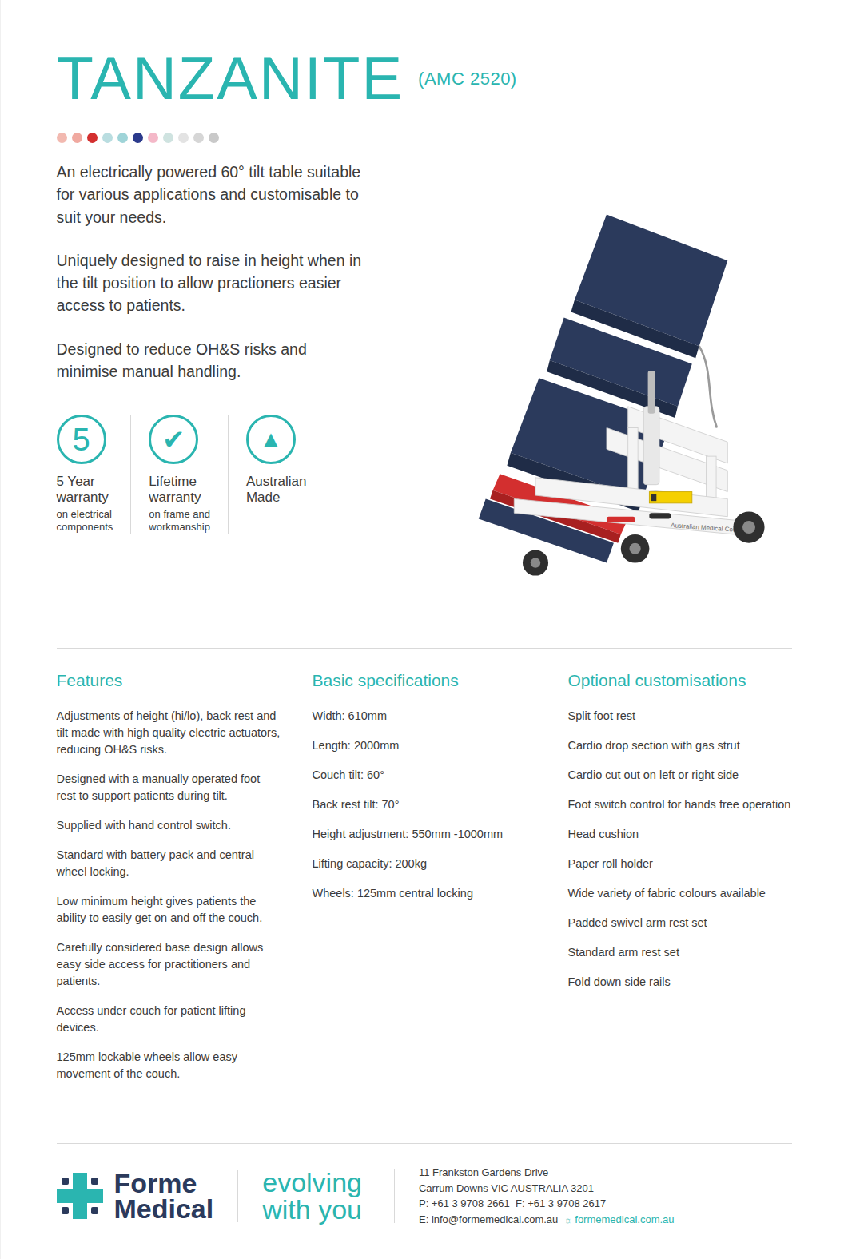TANZANITE
(AMC 2520)
An electrically powered 60° tilt table suitable for various applications and customisable to suit your needs.
Uniquely designed to raise in height when in the tilt position to allow practioners easier access to patients.
Designed to reduce OH&S risks and minimise manual handling.
5
5 Year
warranty
on electrical
components
✔
Lifetime
warranty
on frame and
workmanship
▲
Australian
Made
Australian Medical Couches
Features
Adjustments of height (hi/lo), back rest and tilt made with high quality electric actuators, reducing OH&S risks.
Designed with a manually operated foot rest to support patients during tilt.
Supplied with hand control switch.
Standard with battery pack and central wheel locking.
Low minimum height gives patients the ability to easily get on and off the couch.
Carefully considered base design allows easy side access for practitioners and patients.
Access under couch for patient lifting devices.
125mm lockable wheels allow easy movement of the couch.
Basic specifications
Width: 610mm
Length: 2000mm
Couch tilt: 60°
Back rest tilt: 70°
Height adjustment: 550mm -1000mm
Lifting capacity: 200kg
Wheels: 125mm central locking
Optional customisations
Split foot rest
Cardio drop section with gas strut
Cardio cut out on left or right side
Foot switch control for hands free operation
Head cushion
Paper roll holder
Wide variety of fabric colours available
Padded swivel arm rest set
Standard arm rest set
Fold down side rails
Forme
Medical
evolving
with you
11 Frankston Gardens Drive
Carrum Downs VIC AUSTRALIA 3201
P: +61 3 9708 2661 F: +61 3 9708 2617
E: info@formemedical.com.au ☼ formemedical.com.au